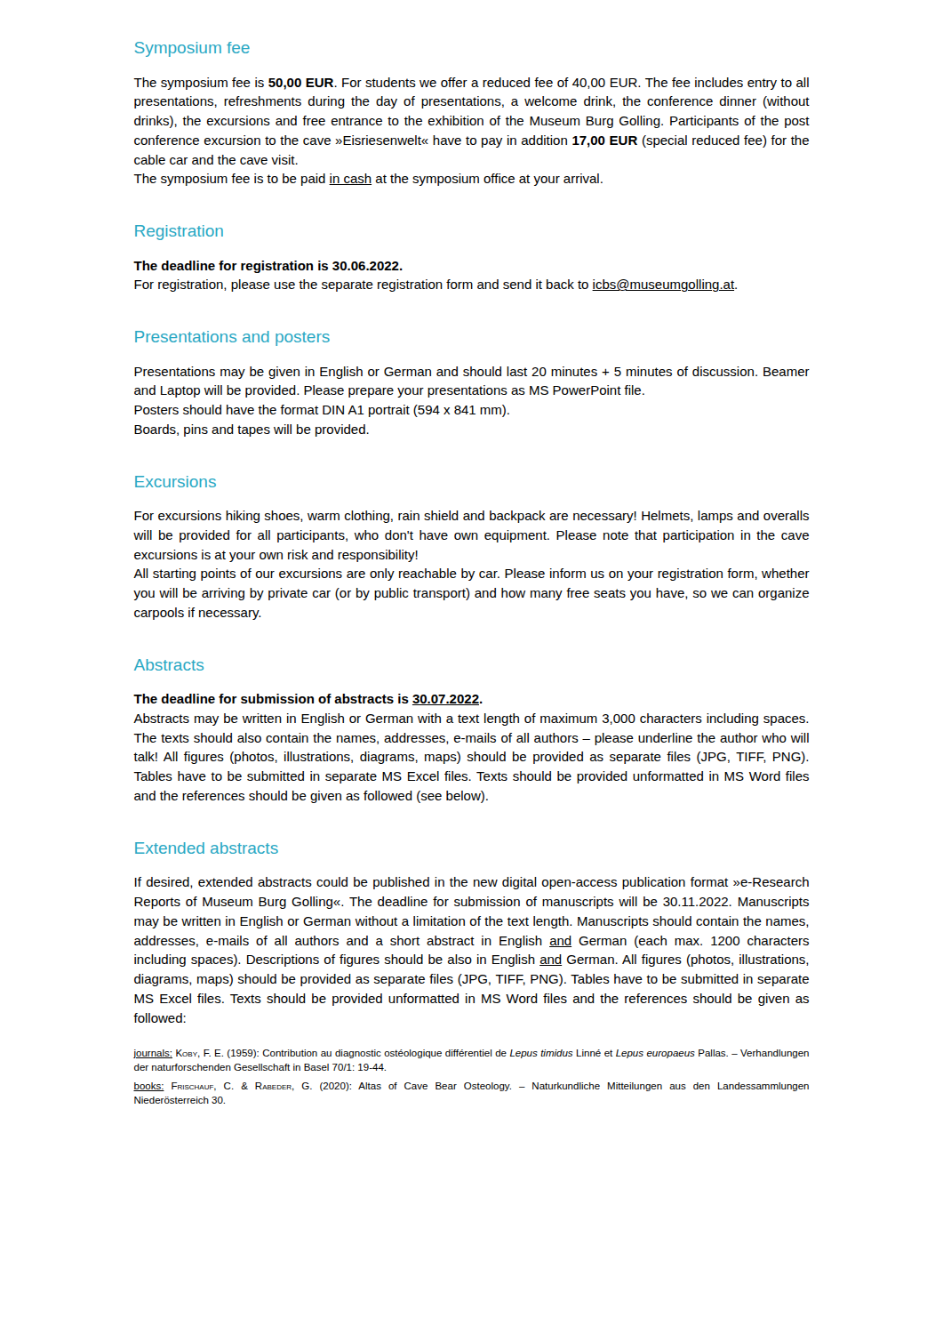Symposium fee
The symposium fee is 50,00 EUR. For students we offer a reduced fee of 40,00 EUR. The fee includes entry to all presentations, refreshments during the day of presentations, a welcome drink, the conference dinner (without drinks), the excursions and free entrance to the exhibition of the Museum Burg Golling. Participants of the post conference excursion to the cave »Eisriesenwelt« have to pay in addition 17,00 EUR (special reduced fee) for the cable car and the cave visit.
The symposium fee is to be paid in cash at the symposium office at your arrival.
Registration
The deadline for registration is 30.06.2022.
For registration, please use the separate registration form and send it back to icbs@museumgolling.at.
Presentations and posters
Presentations may be given in English or German and should last 20 minutes + 5 minutes of discussion. Beamer and Laptop will be provided. Please prepare your presentations as MS PowerPoint file.
Posters should have the format DIN A1 portrait (594 x 841 mm).
Boards, pins and tapes will be provided.
Excursions
For excursions hiking shoes, warm clothing, rain shield and backpack are necessary! Helmets, lamps and overalls will be provided for all participants, who don't have own equipment. Please note that participation in the cave excursions is at your own risk and responsibility!
All starting points of our excursions are only reachable by car. Please inform us on your registration form, whether you will be arriving by private car (or by public transport) and how many free seats you have, so we can organize carpools if necessary.
Abstracts
The deadline for submission of abstracts is 30.07.2022.
Abstracts may be written in English or German with a text length of maximum 3,000 characters including spaces. The texts should also contain the names, addresses, e-mails of all authors – please underline the author who will talk! All figures (photos, illustrations, diagrams, maps) should be provided as separate files (JPG, TIFF, PNG). Tables have to be submitted in separate MS Excel files. Texts should be provided unformatted in MS Word files and the references should be given as followed (see below).
Extended abstracts
If desired, extended abstracts could be published in the new digital open-access publication format »e-Research Reports of Museum Burg Golling«. The deadline for submission of manuscripts will be 30.11.2022. Manuscripts may be written in English or German without a limitation of the text length. Manuscripts should contain the names, addresses, e-mails of all authors and a short abstract in English and German (each max. 1200 characters including spaces). Descriptions of figures should be also in English and German. All figures (photos, illustrations, diagrams, maps) should be provided as separate files (JPG, TIFF, PNG). Tables have to be submitted in separate MS Excel files. Texts should be provided unformatted in MS Word files and the references should be given as followed:
journals: Koby, F. E. (1959): Contribution au diagnostic ostéologique différentiel de Lepus timidus Linné et Lepus europaeus Pallas. – Verhandlungen der naturforschenden Gesellschaft in Basel 70/1: 19-44.
books: Frischauf, C. & Rabeder, G. (2020): Altas of Cave Bear Osteology. – Naturkundliche Mitteilungen aus den Landessammlungen Niederösterreich 30.